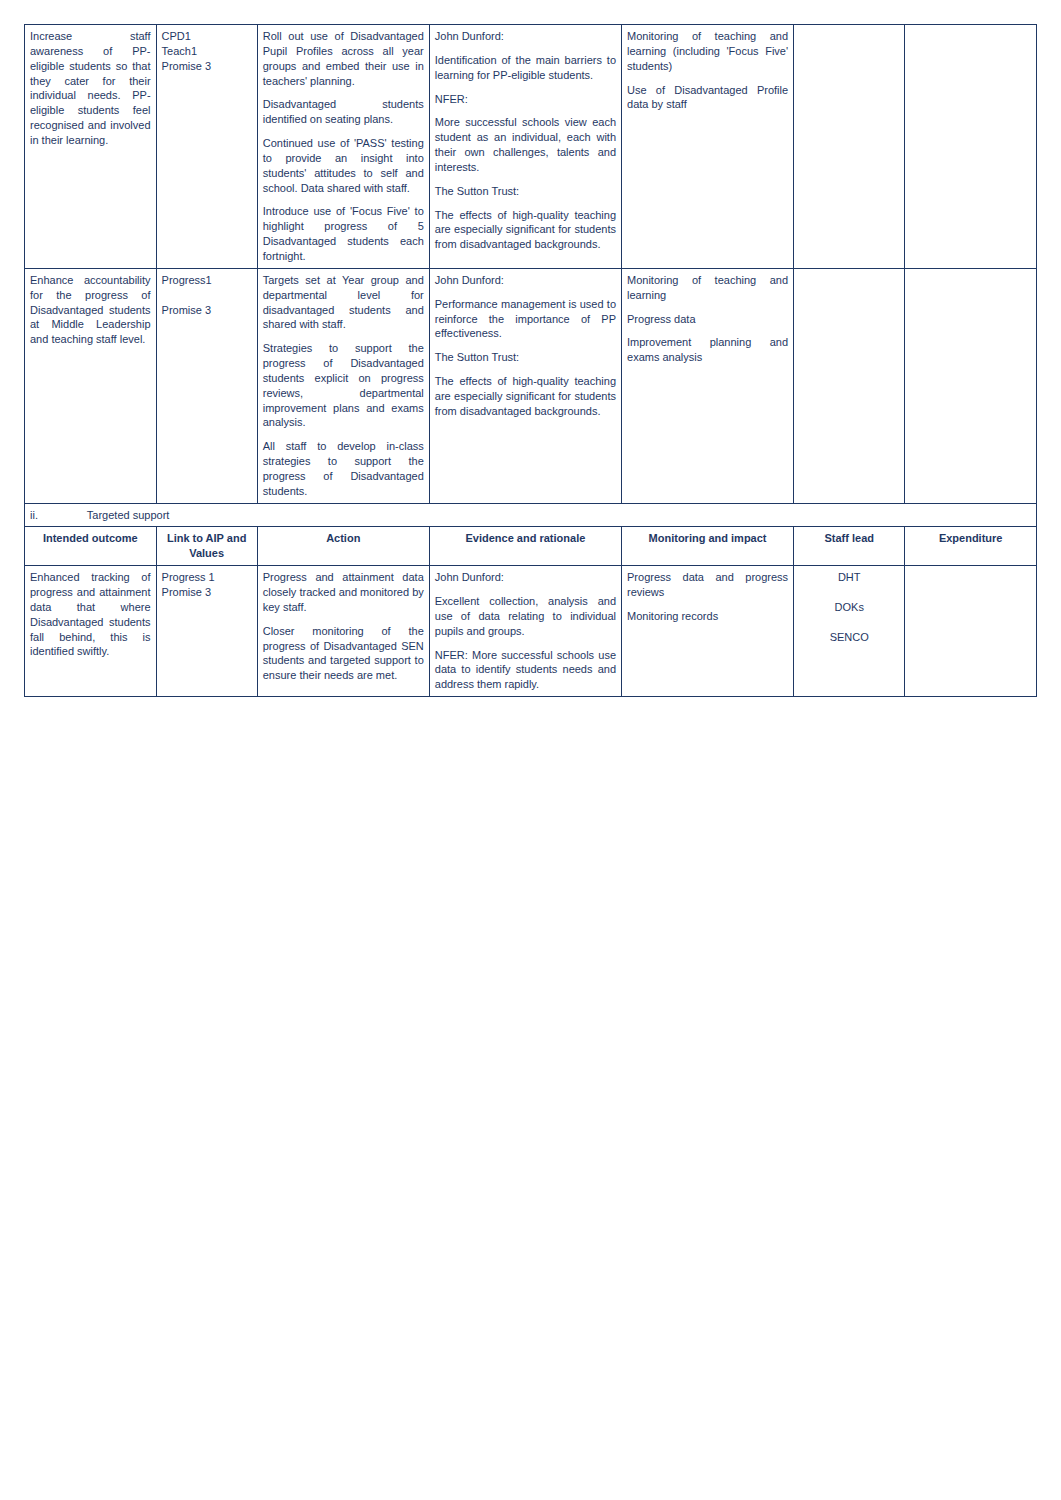| Increase staff awareness of PP-eligible students so that they cater for their individual needs. PP-eligible students feel recognised and involved in their learning. | CPD1 Teach1 Promise 3 | Roll out use of Disadvantaged Pupil Profiles across all year groups and embed their use in teachers' planning. Disadvantaged students identified on seating plans. Continued use of 'PASS' testing to provide an insight into students' attitudes to self and school. Data shared with staff. Introduce use of 'Focus Five' to highlight progress of 5 Disadvantaged students each fortnight. | John Dunford: Identification of the main barriers to learning for PP-eligible students. NFER: More successful schools view each student as an individual, each with their own challenges, talents and interests. The Sutton Trust: The effects of high-quality teaching are especially significant for students from disadvantaged backgrounds. | Monitoring of teaching and learning (including 'Focus Five' students) Use of Disadvantaged Profile data by staff | | |
| Enhance accountability for the progress of Disadvantaged students at Middle Leadership and teaching staff level. | Progress1 Promise 3 | Targets set at Year group and departmental level for disadvantaged students and shared with staff. Strategies to support the progress of Disadvantaged students explicit on progress reviews, departmental improvement plans and exams analysis. All staff to develop in-class strategies to support the progress of Disadvantaged students. | John Dunford: Performance management is used to reinforce the importance of PP effectiveness. The Sutton Trust: The effects of high-quality teaching are especially significant for students from disadvantaged backgrounds. | Monitoring of teaching and learning Progress data Improvement planning and exams analysis | | |
| ii. Targeted support |
| Intended outcome | Link to AIP and Values | Action | Evidence and rationale | Monitoring and impact | Staff lead | Expenditure |
| Enhanced tracking of progress and attainment data that where Disadvantaged students fall behind, this is identified swiftly. | Progress 1 Promise 3 | Progress and attainment data closely tracked and monitored by key staff. Closer monitoring of the progress of Disadvantaged SEN students and targeted support to ensure their needs are met. | John Dunford: Excellent collection, analysis and use of data relating to individual pupils and groups. NFER: More successful schools use data to identify students needs and address them rapidly. | Progress data and progress reviews Monitoring records | DHT DOKs SENCO | |